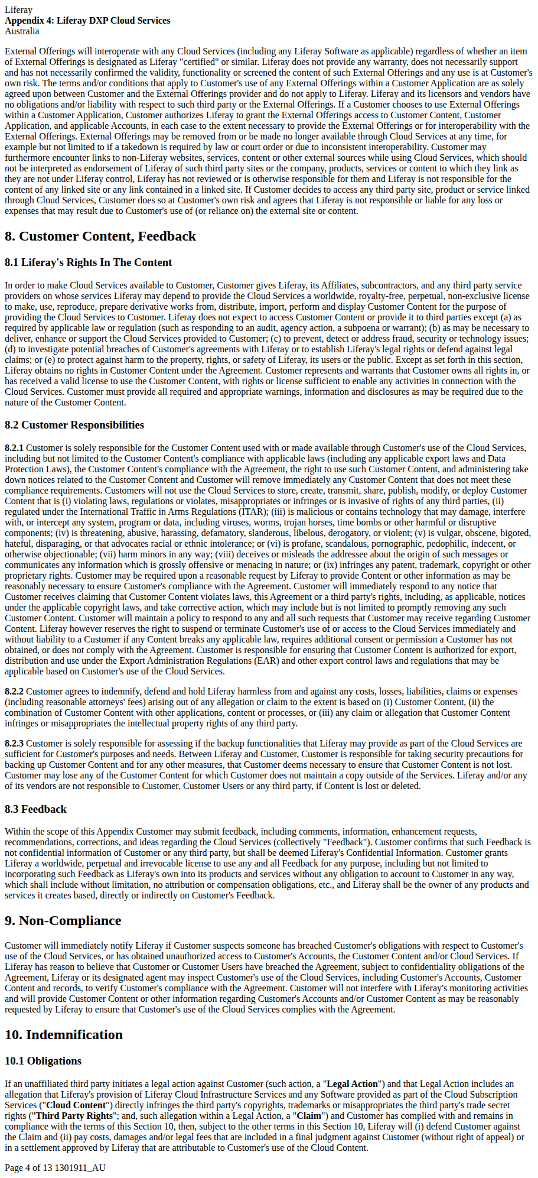Liferay
Appendix 4: Liferay DXP Cloud Services
Australia
External Offerings will interoperate with any Cloud Services (including any Liferay Software as applicable) regardless of whether an item of External Offerings is designated as Liferay "certified" or similar. Liferay does not provide any warranty, does not necessarily support and has not necessarily confirmed the validity, functionality or screened the content of such External Offerings and any use is at Customer's own risk. The terms and/or conditions that apply to Customer's use of any External Offerings within a Customer Application are as solely agreed upon between Customer and the External Offerings provider and do not apply to Liferay. Liferay and its licensors and vendors have no obligations and/or liability with respect to such third party or the External Offerings. If a Customer chooses to use External Offerings within a Customer Application, Customer authorizes Liferay to grant the External Offerings access to Customer Content, Customer Application, and applicable Accounts, in each case to the extent necessary to provide the External Offerings or for interoperability with the External Offerings. External Offerings may be removed from or be made no longer available through Cloud Services at any time, for example but not limited to if a takedown is required by law or court order or due to inconsistent interoperability. Customer may furthermore encounter links to non-Liferay websites, services, content or other external sources while using Cloud Services, which should not be interpreted as endorsement of Liferay of such third party sites or the company, products, services or content to which they link as they are not under Liferay control, Liferay has not reviewed or is otherwise responsible for them and Liferay is not responsible for the content of any linked site or any link contained in a linked site. If Customer decides to access any third party site, product or service linked through Cloud Services, Customer does so at Customer's own risk and agrees that Liferay is not responsible or liable for any loss or expenses that may result due to Customer's use of (or reliance on) the external site or content.
8. Customer Content, Feedback
8.1 Liferay's Rights In The Content
In order to make Cloud Services available to Customer, Customer gives Liferay, its Affiliates, subcontractors, and any third party service providers on whose services Liferay may depend to provide the Cloud Services a worldwide, royalty-free, perpetual, non-exclusive license to make, use, reproduce, prepare derivative works from, distribute, import, perform and display Customer Content for the purpose of providing the Cloud Services to Customer. Liferay does not expect to access Customer Content or provide it to third parties except (a) as required by applicable law or regulation (such as responding to an audit, agency action, a subpoena or warrant); (b) as may be necessary to deliver, enhance or support the Cloud Services provided to Customer; (c) to prevent, detect or address fraud, security or technology issues; (d) to investigate potential breaches of Customer's agreements with Liferay or to establish Liferay's legal rights or defend against legal claims; or (e) to protect against harm to the property, rights, or safety of Liferay, its users or the public. Except as set forth in this section, Liferay obtains no rights in Customer Content under the Agreement. Customer represents and warrants that Customer owns all rights in, or has received a valid license to use the Customer Content, with rights or license sufficient to enable any activities in connection with the Cloud Services. Customer must provide all required and appropriate warnings, information and disclosures as may be required due to the nature of the Customer Content.
8.2 Customer Responsibilities
8.2.1 Customer is solely responsible for the Customer Content used with or made available through Customer's use of the Cloud Services, including but not limited to the Customer Content's compliance with applicable laws (including any applicable export laws and Data Protection Laws), the Customer Content's compliance with the Agreement, the right to use such Customer Content, and administering take down notices related to the Customer Content and Customer will remove immediately any Customer Content that does not meet these compliance requirements. Customers will not use the Cloud Services to store, create, transmit, share, publish, modify, or deploy Customer Content that is (i) violating laws, regulations or violates, misappropriates or infringes or is invasive of rights of any third parties, (ii) regulated under the International Traffic in Arms Regulations (ITAR); (iii) is malicious or contains technology that may damage, interfere with, or intercept any system, program or data, including viruses, worms, trojan horses, time bombs or other harmful or disruptive components; (iv) is threatening, abusive, harassing, defamatory, slanderous, libelous, derogatory, or violent; (v) is vulgar, obscene, bigoted, hateful, disparaging, or that advocates racial or ethnic intolerance; or (vi) is profane, scandalous, pornographic, pedophilic, indecent, or otherwise objectionable; (vii) harm minors in any way; (viii) deceives or misleads the addressee about the origin of such messages or communicates any information which is grossly offensive or menacing in nature; or (ix) infringes any patent, trademark, copyright or other proprietary rights. Customer may be required upon a reasonable request by Liferay to provide Content or other information as may be reasonably necessary to ensure Customer's compliance with the Agreement. Customer will immediately respond to any notice that Customer receives claiming that Customer Content violates laws, this Agreement or a third party's rights, including, as applicable, notices under the applicable copyright laws, and take corrective action, which may include but is not limited to promptly removing any such Customer Content. Customer will maintain a policy to respond to any and all such requests that Customer may receive regarding Customer Content. Liferay however reserves the right to suspend or terminate Customer's use of or access to the Cloud Services immediately and without liability to a Customer if any Content breaks any applicable law, requires additional consent or permission a Customer has not obtained, or does not comply with the Agreement. Customer is responsible for ensuring that Customer Content is authorized for export, distribution and use under the Export Administration Regulations (EAR) and other export control laws and regulations that may be applicable based on Customer's use of the Cloud Services.
8.2.2 Customer agrees to indemnify, defend and hold Liferay harmless from and against any costs, losses, liabilities, claims or expenses (including reasonable attorneys' fees) arising out of any allegation or claim to the extent is based on (i) Customer Content, (ii) the combination of Customer Content with other applications, content or processes, or (iii) any claim or allegation that Customer Content infringes or misappropriates the intellectual property rights of any third party.
8.2.3 Customer is solely responsible for assessing if the backup functionalities that Liferay may provide as part of the Cloud Services are sufficient for Customer's purposes and needs. Between Liferay and Customer, Customer is responsible for taking security precautions for backing up Customer Content and for any other measures, that Customer deems necessary to ensure that Customer Content is not lost. Customer may lose any of the Customer Content for which Customer does not maintain a copy outside of the Services. Liferay and/or any of its vendors are not responsible to Customer, Customer Users or any third party, if Content is lost or deleted.
8.3 Feedback
Within the scope of this Appendix Customer may submit feedback, including comments, information, enhancement requests, recommendations, corrections, and ideas regarding the Cloud Services (collectively "Feedback"). Customer confirms that such Feedback is not confidential information of Customer or any third party, but shall be deemed Liferay's Confidential Information. Customer grants Liferay a worldwide, perpetual and irrevocable license to use any and all Feedback for any purpose, including but not limited to incorporating such Feedback as Liferay's own into its products and services without any obligation to account to Customer in any way, which shall include without limitation, no attribution or compensation obligations, etc., and Liferay shall be the owner of any products and services it creates based, directly or indirectly on Customer's Feedback.
9. Non-Compliance
Customer will immediately notify Liferay if Customer suspects someone has breached Customer's obligations with respect to Customer's use of the Cloud Services, or has obtained unauthorized access to Customer's Accounts, the Customer Content and/or Cloud Services. If Liferay has reason to believe that Customer or Customer Users have breached the Agreement, subject to confidentiality obligations of the Agreement, Liferay or its designated agent may inspect Customer's use of the Cloud Services, including Customer's Accounts, Customer Content and records, to verify Customer's compliance with the Agreement. Customer will not interfere with Liferay's monitoring activities and will provide Customer Content or other information regarding Customer's Accounts and/or Customer Content as may be reasonably requested by Liferay to ensure that Customer's use of the Cloud Services complies with the Agreement.
10. Indemnification
10.1 Obligations
If an unaffiliated third party initiates a legal action against Customer (such action, a "Legal Action") and that Legal Action includes an allegation that Liferay's provision of Liferay Cloud Infrastructure Services and any Software provided as part of the Cloud Subscription Services ("Cloud Content") directly infringes the third party's copyrights, trademarks or misappropriates the third party's trade secret rights ("Third Party Rights"; and, such allegation within a Legal Action, a "Claim") and Customer has complied with and remains in compliance with the terms of this Section 10, then, subject to the other terms in this Section 10, Liferay will (i) defend Customer against the Claim and (ii) pay costs, damages and/or legal fees that are included in a final judgment against Customer (without right of appeal) or in a settlement approved by Liferay that are attributable to Customer's use of the Cloud Content.
Page 4 of 13 1301911_AU